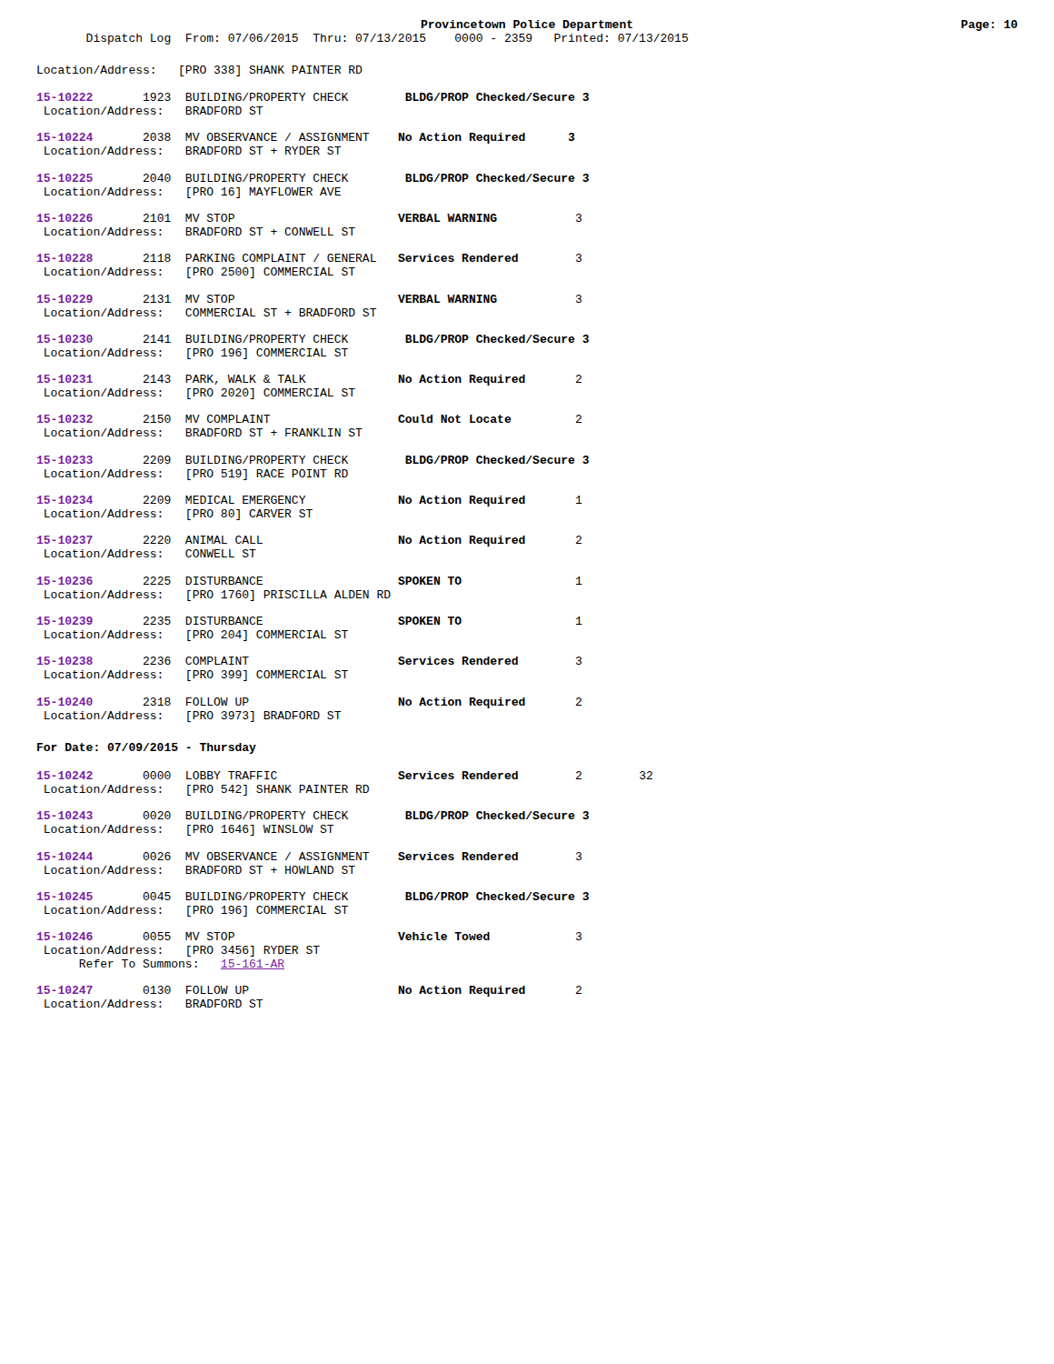Provincetown Police Department Page: 10
Dispatch Log From: 07/06/2015 Thru: 07/13/2015 0000 - 2359 Printed: 07/13/2015
Location/Address: [PRO 338] SHANK PAINTER RD
15-10222 1923 BUILDING/PROPERTY CHECK BLDG/PROP Checked/Secure 3
Location/Address: BRADFORD ST
15-10224 2038 MV OBSERVANCE / ASSIGNMENT No Action Required 3
Location/Address: BRADFORD ST + RYDER ST
15-10225 2040 BUILDING/PROPERTY CHECK BLDG/PROP Checked/Secure 3
Location/Address: [PRO 16] MAYFLOWER AVE
15-10226 2101 MV STOP VERBAL WARNING 3
Location/Address: BRADFORD ST + CONWELL ST
15-10228 2118 PARKING COMPLAINT / GENERAL Services Rendered 3
Location/Address: [PRO 2500] COMMERCIAL ST
15-10229 2131 MV STOP VERBAL WARNING 3
Location/Address: COMMERCIAL ST + BRADFORD ST
15-10230 2141 BUILDING/PROPERTY CHECK BLDG/PROP Checked/Secure 3
Location/Address: [PRO 196] COMMERCIAL ST
15-10231 2143 PARK, WALK & TALK No Action Required 2
Location/Address: [PRO 2020] COMMERCIAL ST
15-10232 2150 MV COMPLAINT Could Not Locate 2
Location/Address: BRADFORD ST + FRANKLIN ST
15-10233 2209 BUILDING/PROPERTY CHECK BLDG/PROP Checked/Secure 3
Location/Address: [PRO 519] RACE POINT RD
15-10234 2209 MEDICAL EMERGENCY No Action Required 1
Location/Address: [PRO 80] CARVER ST
15-10237 2220 ANIMAL CALL No Action Required 2
Location/Address: CONWELL ST
15-10236 2225 DISTURBANCE SPOKEN TO 1
Location/Address: [PRO 1760] PRISCILLA ALDEN RD
15-10239 2235 DISTURBANCE SPOKEN TO 1
Location/Address: [PRO 204] COMMERCIAL ST
15-10238 2236 COMPLAINT Services Rendered 3
Location/Address: [PRO 399] COMMERCIAL ST
15-10240 2318 FOLLOW UP No Action Required 2
Location/Address: [PRO 3973] BRADFORD ST
For Date: 07/09/2015 - Thursday
15-10242 0000 LOBBY TRAFFIC Services Rendered 2 32
Location/Address: [PRO 542] SHANK PAINTER RD
15-10243 0020 BUILDING/PROPERTY CHECK BLDG/PROP Checked/Secure 3
Location/Address: [PRO 1646] WINSLOW ST
15-10244 0026 MV OBSERVANCE / ASSIGNMENT Services Rendered 3
Location/Address: BRADFORD ST + HOWLAND ST
15-10245 0045 BUILDING/PROPERTY CHECK BLDG/PROP Checked/Secure 3
Location/Address: [PRO 196] COMMERCIAL ST
15-10246 0055 MV STOP Vehicle Towed 3
Location/Address: [PRO 3456] RYDER ST
Refer To Summons: 15-161-AR
15-10247 0130 FOLLOW UP No Action Required 2
Location/Address: BRADFORD ST